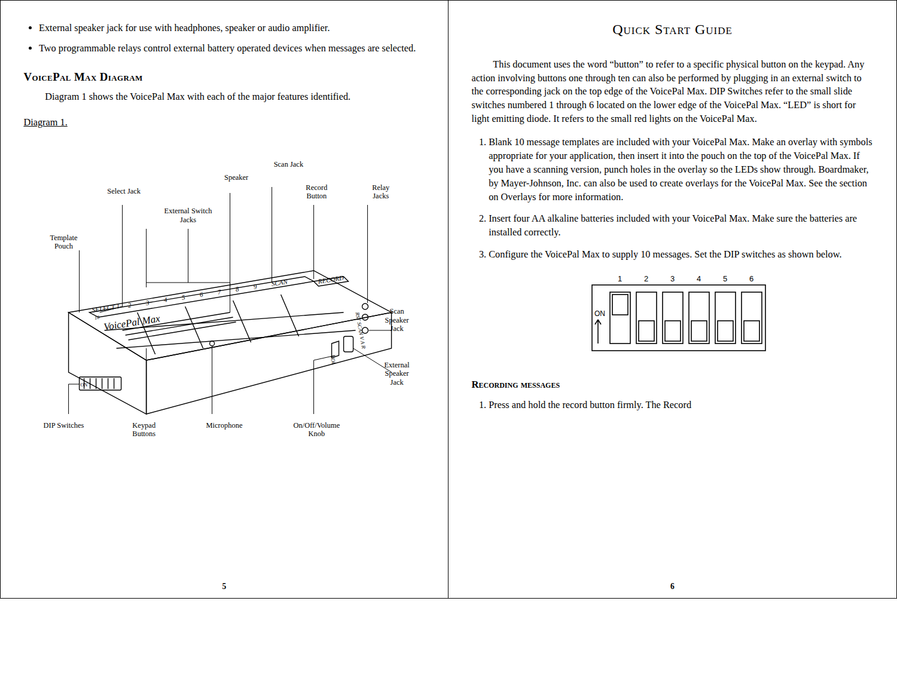External speaker jack for use with headphones, speaker or audio amplifier.
Two programmable relays control external battery operated devices when messages are selected.
VoicePal Max Diagram
Diagram 1 shows the VoicePal Max with each of the major features identified.
Diagram 1.
SELECT 1 2 3 4 5 6 7 8 9 SCAN RECORD 10 VoicePal Max RST SCAN V A R VOL ON
Template
Pouch
Select Jack
External Switch
Jacks
Speaker
Scan Jack
Record
Button
Relay
Jacks
Scan
Speaker
Jack
External
Speaker
Jack
On/Off/Volume
Knob
Microphone
Keypad
Buttons
DIP Switches
5
Quick Start Guide
This document uses the word “button” to refer to a specific physical button on the keypad. Any action involving buttons one through ten can also be performed by plugging in an external switch to the corresponding jack on the top edge of the VoicePal Max. DIP Switches refer to the small slide switches numbered 1 through 6 located on the lower edge of the VoicePal Max. “LED” is short for light emitting diode. It refers to the small red lights on the VoicePal Max.
Blank 10 message templates are included with your VoicePal Max. Make an overlay with symbols appropriate for your application, then insert it into the pouch on the top of the VoicePal Max. If you have a scanning version, punch holes in the overlay so the LEDs show through. Boardmaker, by Mayer-Johnson, Inc. can also be used to create overlays for the VoicePal Max. See the section on Overlays for more information.
Insert four AA alkaline batteries included with your VoicePal Max. Make sure the batteries are installed correctly.
Configure the VoicePal Max to supply 10 messages. Set the DIP switches as shown below.
1 2 3 4 5 6 ON
Recording messages
Press and hold the record button firmly. The Record
6